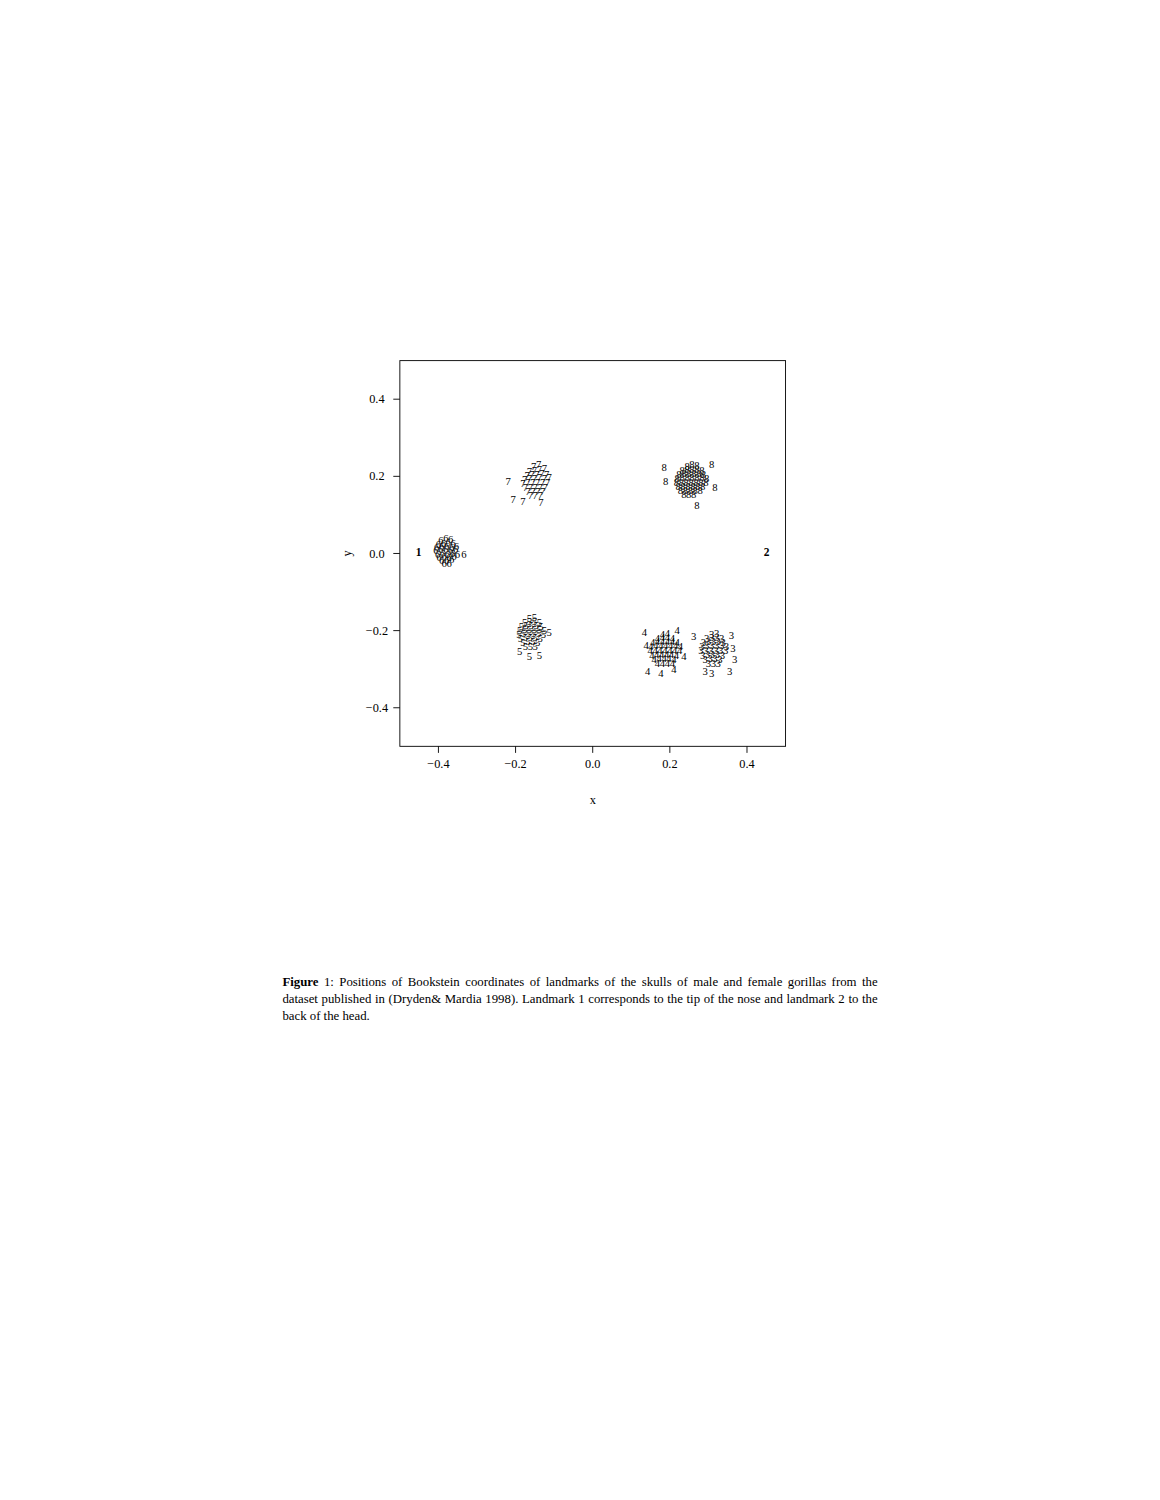−0.4 −0.2 0.0 0.2 0.4 x −0.4 −0.2 0.0 0.2 0.4 y 1 2 666 6666 66666 66666 66666 6666 666 66 6 77 7777 77777 777777 777777 77777 7777 777 7 7 7 7 888 88888 888888 8888888 8888888 888888 88888 888 8 8 8 8 8 55 5555 55555 555555 555555 55555 5555 555 5 5 5 5 44 4444 444444 4444444 4444444 444444 44444 4444 4 4 4 4 4 4 4 33 3333 33333 333333 333333 33333 3333 333 3 3 3 3 3 3 3
Figure 1: Positions of Bookstein coordinates of landmarks of the skulls of male and female gorillas from the dataset published in (Dryden& Mardia 1998). Landmark 1 corresponds to the tip of the nose and landmark 2 to the back of the head.